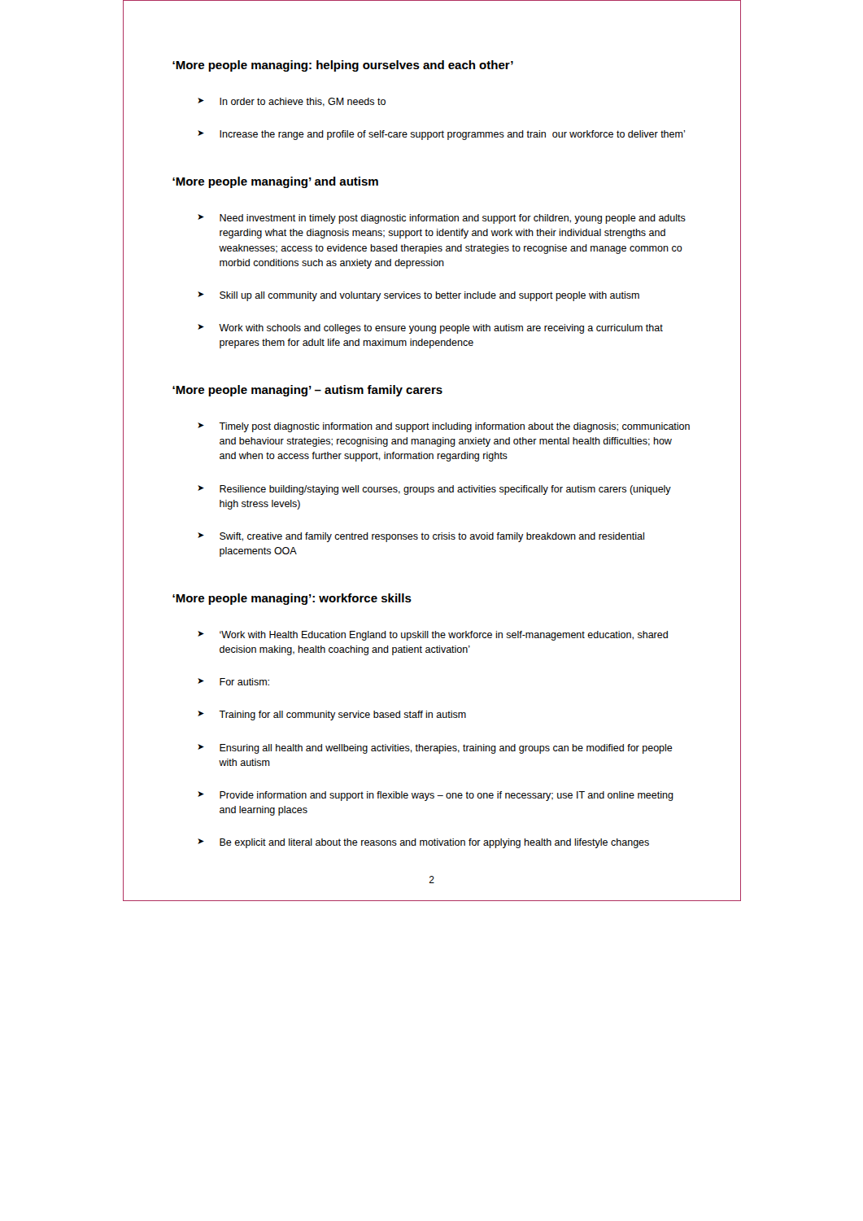‘More people managing: helping ourselves and each other’
In order to achieve this, GM needs to
Increase the range and profile of self-care support programmes and train our workforce to deliver them’
‘More people managing’ and autism
Need investment in timely post diagnostic information and support for children, young people and adults regarding what the diagnosis means; support to identify and work with their individual strengths and weaknesses; access to evidence based therapies and strategies to recognise and manage common co morbid conditions such as anxiety and depression
Skill up all community and voluntary services to better include and support people with autism
Work with schools and colleges to ensure young people with autism are receiving a curriculum that prepares them for adult life and maximum independence
‘More people managing’ – autism family carers
Timely post diagnostic information and support including information about the diagnosis; communication and behaviour strategies; recognising and managing anxiety and other mental health difficulties; how and when to access further support, information regarding rights
Resilience building/staying well courses, groups and activities specifically for autism carers (uniquely high stress levels)
Swift, creative and family centred responses to crisis to avoid family breakdown and residential placements OOA
‘More people managing’: workforce skills
‘Work with Health Education England to upskill the workforce in self-management education, shared decision making, health coaching and patient activation’
For autism:
Training for all community service based staff in autism
Ensuring all health and wellbeing activities, therapies, training and groups can be modified for people with autism
Provide information and support in flexible ways – one to one if necessary; use IT and online meeting and learning places
Be explicit and literal about the reasons and motivation for applying health and lifestyle changes
2